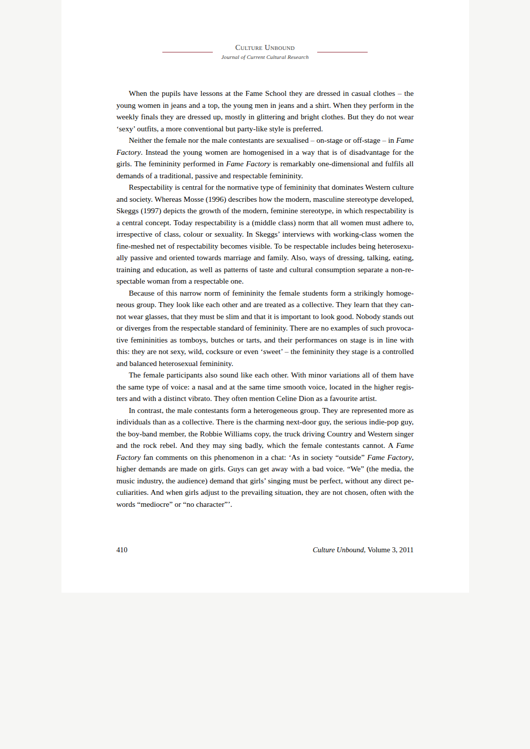Culture Unbound
Journal of Current Cultural Research
When the pupils have lessons at the Fame School they are dressed in casual clothes – the young women in jeans and a top, the young men in jeans and a shirt. When they perform in the weekly finals they are dressed up, mostly in glittering and bright clothes. But they do not wear ‘sexy’ outfits, a more conventional but party-like style is preferred.
Neither the female nor the male contestants are sexualised – on-stage or off-stage – in Fame Factory. Instead the young women are homogenised in a way that is of disadvantage for the girls. The femininity performed in Fame Factory is remarkably one-dimensional and fulfils all demands of a traditional, passive and respectable femininity.
Respectability is central for the normative type of femininity that dominates Western culture and society. Whereas Mosse (1996) describes how the modern, masculine stereotype developed, Skeggs (1997) depicts the growth of the modern, feminine stereotype, in which respectability is a central concept. Today respectability is a (middle class) norm that all women must adhere to, irrespective of class, colour or sexuality. In Skeggs’ interviews with working-class women the fine-meshed net of respectability becomes visible. To be respectable includes being heterosexually passive and oriented towards marriage and family. Also, ways of dressing, talking, eating, training and education, as well as patterns of taste and cultural consumption separate a non-respectable woman from a respectable one.
Because of this narrow norm of femininity the female students form a strikingly homogeneous group. They look like each other and are treated as a collective. They learn that they cannot wear glasses, that they must be slim and that it is important to look good. Nobody stands out or diverges from the respectable standard of femininity. There are no examples of such provocative femininities as tomboys, butches or tarts, and their performances on stage is in line with this: they are not sexy, wild, cocksure or even ‘sweet’ – the femininity they stage is a controlled and balanced heterosexual femininity.
The female participants also sound like each other. With minor variations all of them have the same type of voice: a nasal and at the same time smooth voice, located in the higher registers and with a distinct vibrato. They often mention Celine Dion as a favourite artist.
In contrast, the male contestants form a heterogeneous group. They are represented more as individuals than as a collective. There is the charming next-door guy, the serious indie-pop guy, the boy-band member, the Robbie Williams copy, the truck driving Country and Western singer and the rock rebel. And they may sing badly, which the female contestants cannot. A Fame Factory fan comments on this phenomenon in a chat: ‘As in society “outside” Fame Factory, higher demands are made on girls. Guys can get away with a bad voice. “We” (the media, the music industry, the audience) demand that girls’ singing must be perfect, without any direct peculiarities. And when girls adjust to the prevailing situation, they are not chosen, often with the words “mediocre” or “no character”’.
410 Culture Unbound, Volume 3, 2011